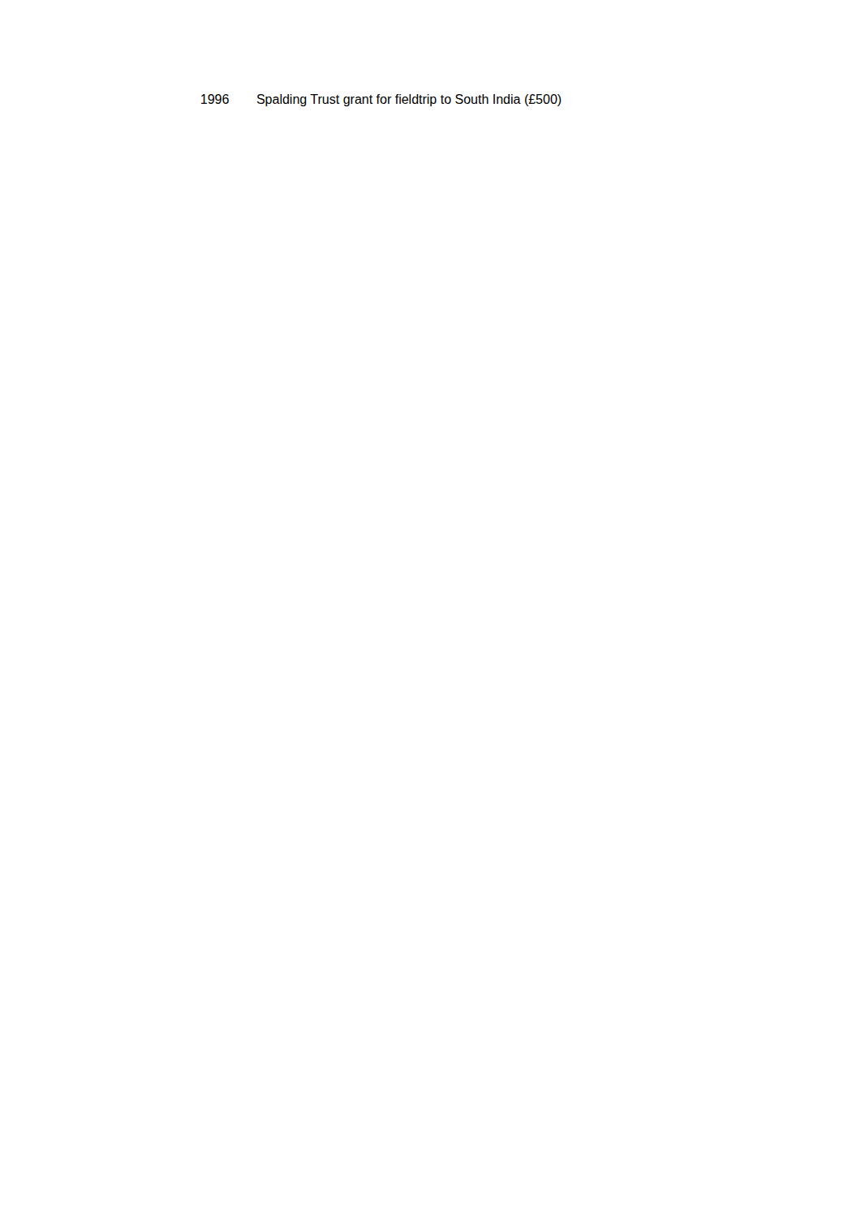1996 Spalding Trust grant for fieldtrip to South India (£500)